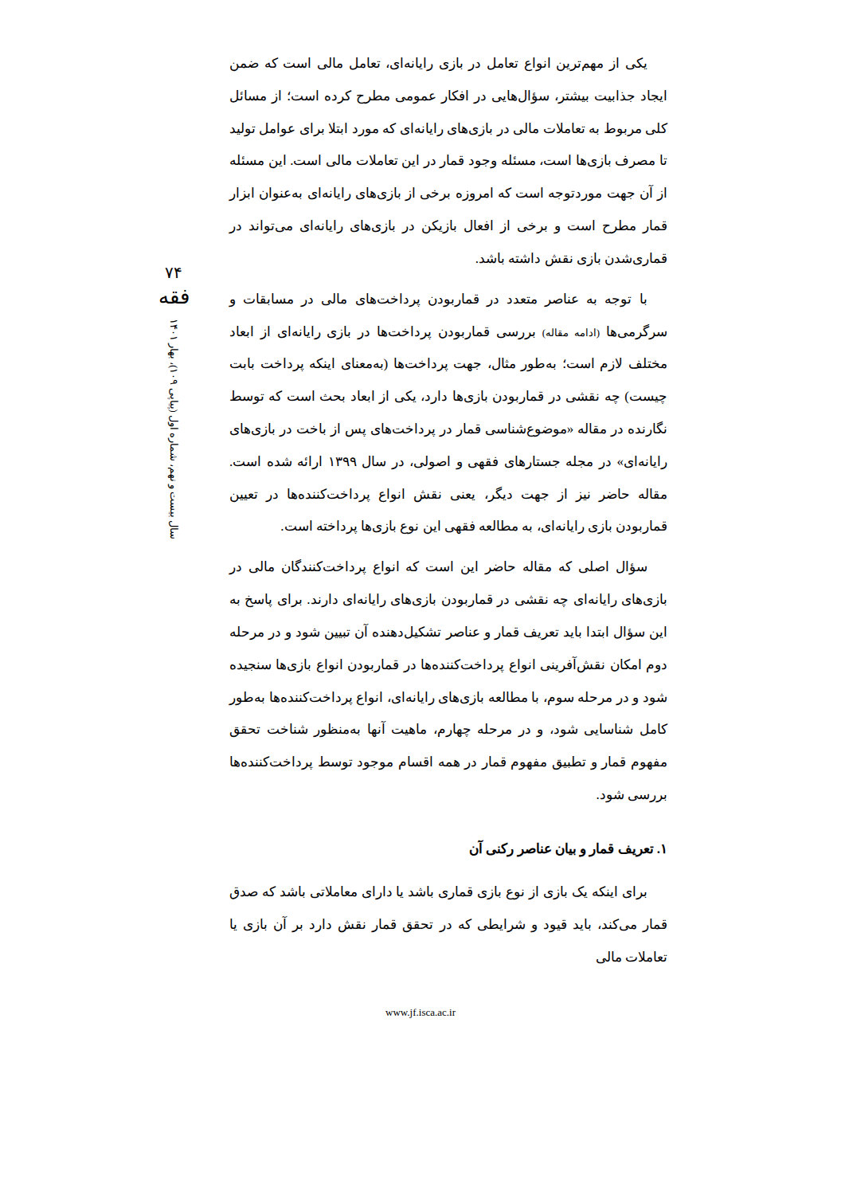۷۴
فقه
سال بیست و نهم، شماره اول (پیاپی ۱۰۹)، بهار ۱۴۰۱
یکی از مهم‌ترین انواع تعامل در بازی رایانه‌ای، تعامل مالی است که ضمن ایجاد جذابیت بیشتر، سؤال‌هایی در افکار عمومی مطرح کرده است؛ از مسائل کلی مربوط به تعاملات مالی در بازی‌های رایانه‌ای که مورد ابتلا برای عوامل تولید تا مصرف بازی‌ها است، مسئله وجود قمار در این تعاملات مالی است. این مسئله از آن جهت موردتوجه است که امروزه برخی از بازی‌های رایانه‌ای به‌عنوان ابزار قمار مطرح است و برخی از افعال بازیکن در بازی‌های رایانه‌ای می‌تواند در قماری‌شدن بازی نقش داشته باشد.
با توجه به عناصر متعدد در قماربودن پرداخت‌های مالی در مسابقات و سرگرمی‌ها (ادامه مقاله) بررسی قماربودن پرداخت‌ها در بازی رایانه‌ای از ابعاد مختلف لازم است؛ به‌طور مثال، جهت پرداخت‌ها (به‌معنای اینکه پرداخت بابت چیست) چه نقشی در قماربودن بازی‌ها دارد، یکی از ابعاد بحث است که توسط نگارنده در مقاله «موضوع‌شناسی قمار در پرداخت‌های پس از باخت در بازی‌های رایانه‌ای» در مجله جستارهای فقهی و اصولی، در سال ۱۳۹۹ ارائه شده است. مقاله حاضر نیز از جهت دیگر، یعنی نقش انواع پرداخت‌کننده‌ها در تعیین قماربودن بازی رایانه‌ای، به مطالعه فقهی این نوع بازی‌ها پرداخته است.
سؤال اصلی که مقاله حاضر این است که انواع پرداخت‌کنندگان مالی در بازی‌های رایانه‌ای چه نقشی در قماربودن بازی‌های رایانه‌ای دارند. برای پاسخ به این سؤال ابتدا باید تعریف قمار و عناصر تشکیل‌دهنده آن تبیین شود و در مرحله دوم امکان نقش‌آفرینی انواع پرداخت‌کننده‌ها در قماربودن انواع بازی‌ها سنجیده شود و در مرحله سوم، با مطالعه بازی‌های رایانه‌ای، انواع پرداخت‌کننده‌ها به‌طور کامل شناسایی شود، و در مرحله چهارم، ماهیت آنها به‌منظور شناخت تحقق مفهوم قمار و تطبیق مفهوم قمار در همه اقسام موجود توسط پرداخت‌کننده‌ها بررسی شود.
۱. تعریف قمار و بیان عناصر رکنی آن
برای اینکه یک بازی از نوع بازی قماری باشد یا دارای معاملاتی باشد که صدق قمار می‌کند، باید قیود و شرایطی که در تحقق قمار نقش دارد بر آن بازی یا تعاملات مالی
www.jf.isca.ac.ir